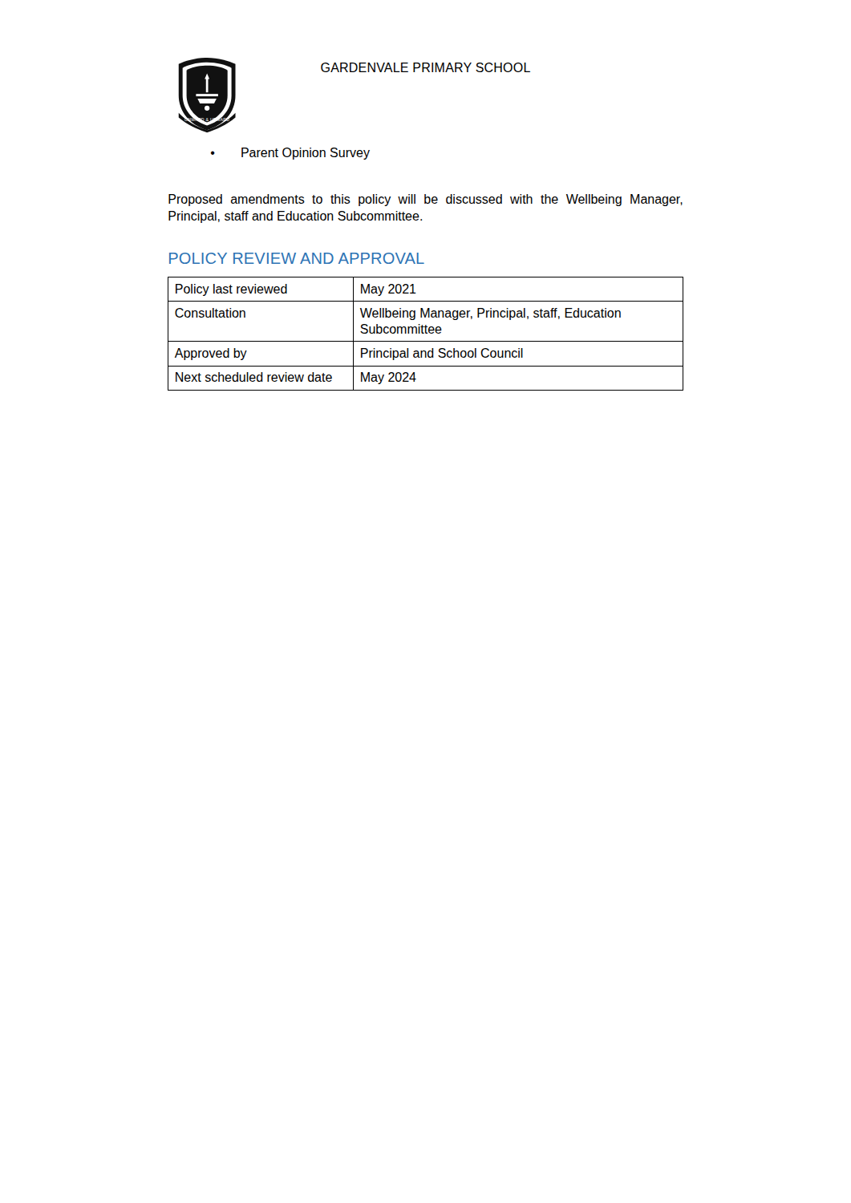ONWARD & UPWARD
GARDENVALE PRIMARY SCHOOL
Parent Opinion Survey
Proposed amendments to this policy will be discussed with the Wellbeing Manager, Principal, staff and Education Subcommittee.
POLICY REVIEW AND APPROVAL
| Policy last reviewed | May 2021 |
| Consultation | Wellbeing Manager, Principal, staff, Education Subcommittee |
| Approved by | Principal and School Council |
| Next scheduled review date | May 2024 |